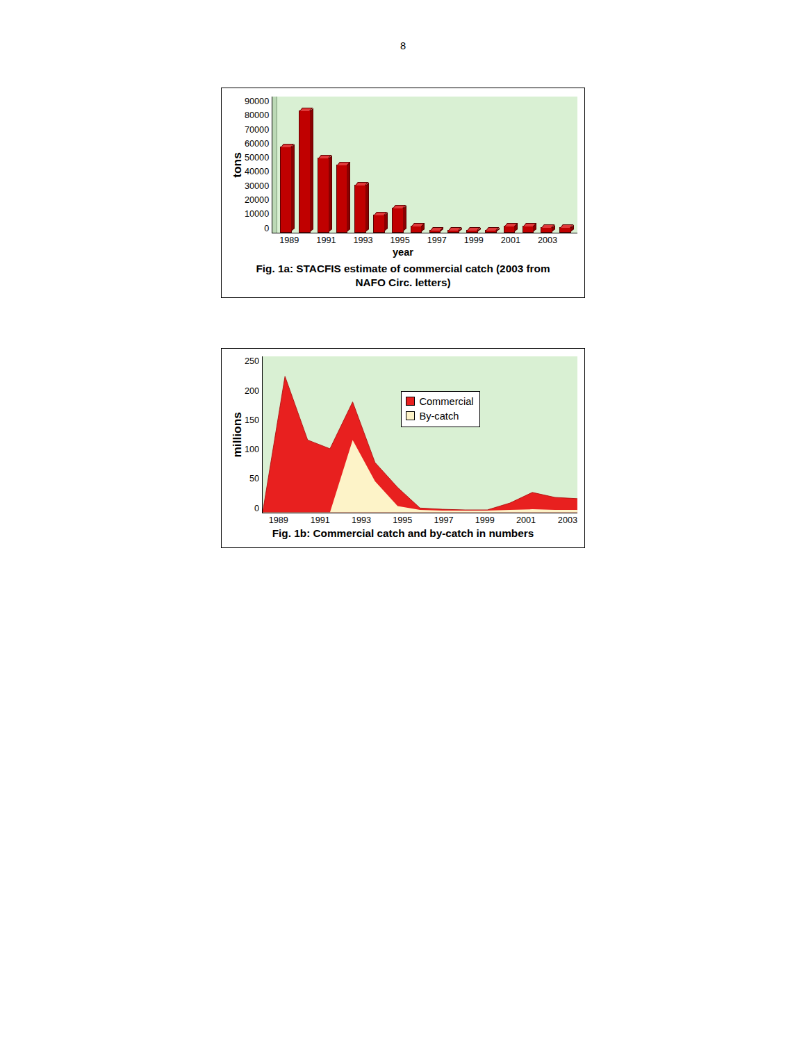8
tons
90000 80000 70000 60000 50000 40000 30000 20000 10000 0
1989 1991 1993 1995 1997 1999 2001 2003
year
Fig. 1a: STACFIS estimate of commercial catch (2003 from
NAFO Circ. letters)
millions
250 200 150 100 50 0
Commercial
By-catch
1989 1991 1993 1995 1997 1999 2001 2003
Fig. 1b: Commercial catch and by-catch in numbers